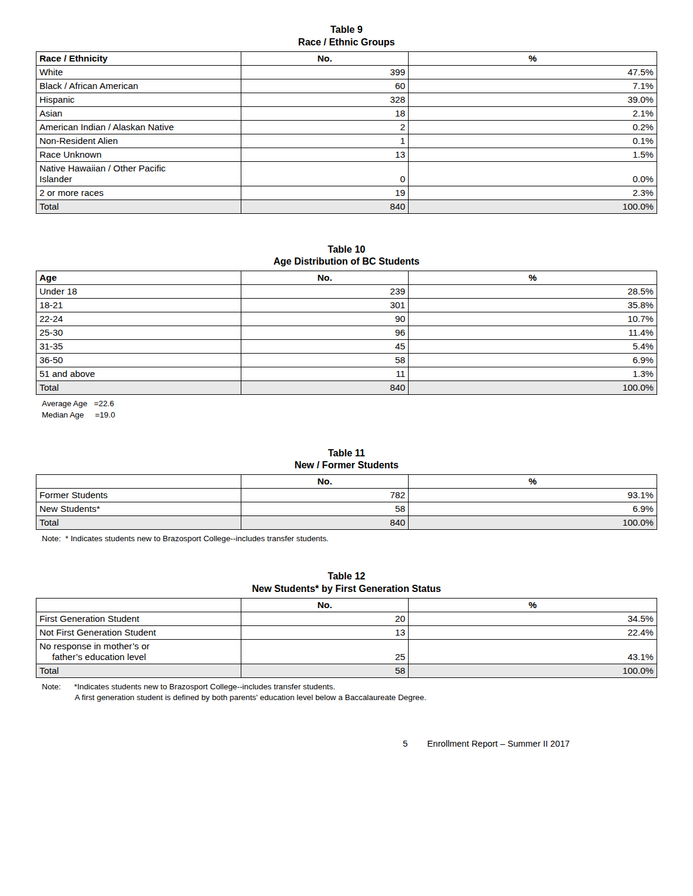Table 9
Race / Ethnic Groups
| Race / Ethnicity | No. | % |
| --- | --- | --- |
| White | 399 | 47.5% |
| Black / African American | 60 | 7.1% |
| Hispanic | 328 | 39.0% |
| Asian | 18 | 2.1% |
| American Indian / Alaskan Native | 2 | 0.2% |
| Non-Resident Alien | 1 | 0.1% |
| Race Unknown | 13 | 1.5% |
| Native Hawaiian / Other Pacific Islander | 0 | 0.0% |
| 2 or more races | 19 | 2.3% |
| Total | 840 | 100.0% |
Table 10
Age Distribution of BC Students
| Age | No. | % |
| --- | --- | --- |
| Under 18 | 239 | 28.5% |
| 18-21 | 301 | 35.8% |
| 22-24 | 90 | 10.7% |
| 25-30 | 96 | 11.4% |
| 31-35 | 45 | 5.4% |
| 36-50 | 58 | 6.9% |
| 51 and above | 11 | 1.3% |
| Total | 840 | 100.0% |
Average Age =22.6
Median Age =19.0
Table 11
New / Former Students
| | No. | % |
| --- | --- | --- |
| Former Students | 782 | 93.1% |
| New Students* | 58 | 6.9% |
| Total | 840 | 100.0% |
Note: * Indicates students new to Brazosport College--includes transfer students.
Table 12
New Students* by First Generation Status
| | No. | % |
| --- | --- | --- |
| First Generation Student | 20 | 34.5% |
| Not First Generation Student | 13 | 22.4% |
| No response in mother’s or father’s education level | 25 | 43.1% |
| Total | 58 | 100.0% |
Note: *Indicates students new to Brazosport College--includes transfer students.
A first generation student is defined by both parents' education level below a Baccalaureate Degree.
5 Enrollment Report – Summer II 2017